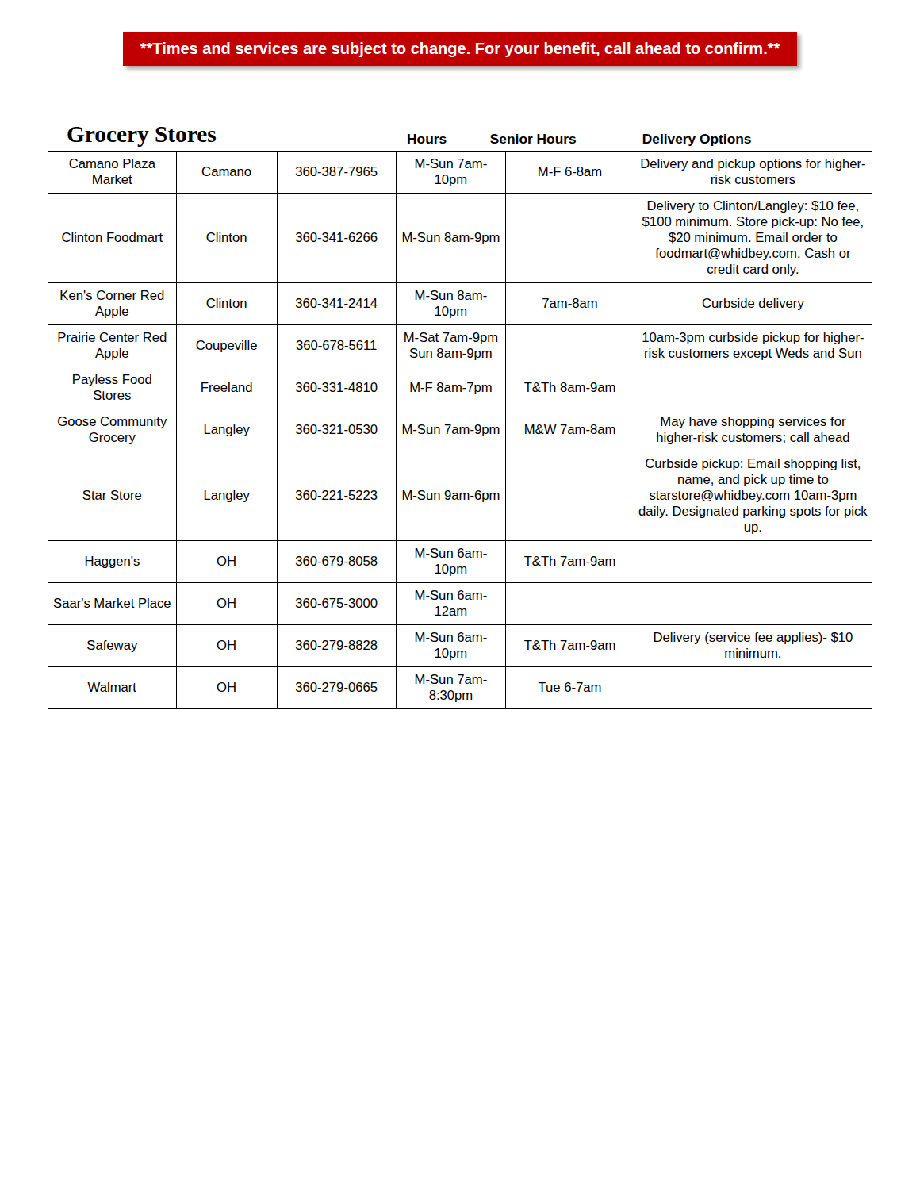**Times and services are subject to change. For your benefit, call ahead to confirm.**
Grocery Stores
Hours
Senior Hours
Delivery Options
| Camano Plaza Market | Camano | 360-387-7965 | M-Sun 7am-10pm | M-F 6-8am | Delivery and pickup options for higher-risk customers |
| Clinton Foodmart | Clinton | 360-341-6266 | M-Sun 8am-9pm | | Delivery to Clinton/Langley: $10 fee, $100 minimum. Store pick-up: No fee, $20 minimum. Email order to foodmart@whidbey.com. Cash or credit card only. |
| Ken's Corner Red Apple | Clinton | 360-341-2414 | M-Sun 8am-10pm | 7am-8am | Curbside delivery |
| Prairie Center Red Apple | Coupeville | 360-678-5611 | M-Sat 7am-9pm Sun 8am-9pm | | 10am-3pm curbside pickup for higher-risk customers except Weds and Sun |
| Payless Food Stores | Freeland | 360-331-4810 | M-F 8am-7pm | T&Th 8am-9am | |
| Goose Community Grocery | Langley | 360-321-0530 | M-Sun 7am-9pm | M&W 7am-8am | May have shopping services for higher-risk customers; call ahead |
| Star Store | Langley | 360-221-5223 | M-Sun 9am-6pm | | Curbside pickup: Email shopping list, name, and pick up time to starstore@whidbey.com 10am-3pm daily. Designated parking spots for pick up. |
| Haggen's | OH | 360-679-8058 | M-Sun 6am-10pm | T&Th 7am-9am | |
| Saar's Market Place | OH | 360-675-3000 | M-Sun 6am-12am | | |
| Safeway | OH | 360-279-8828 | M-Sun 6am-10pm | T&Th 7am-9am | Delivery (service fee applies)- $10 minimum. |
| Walmart | OH | 360-279-0665 | M-Sun 7am-8:30pm | Tue 6-7am | |